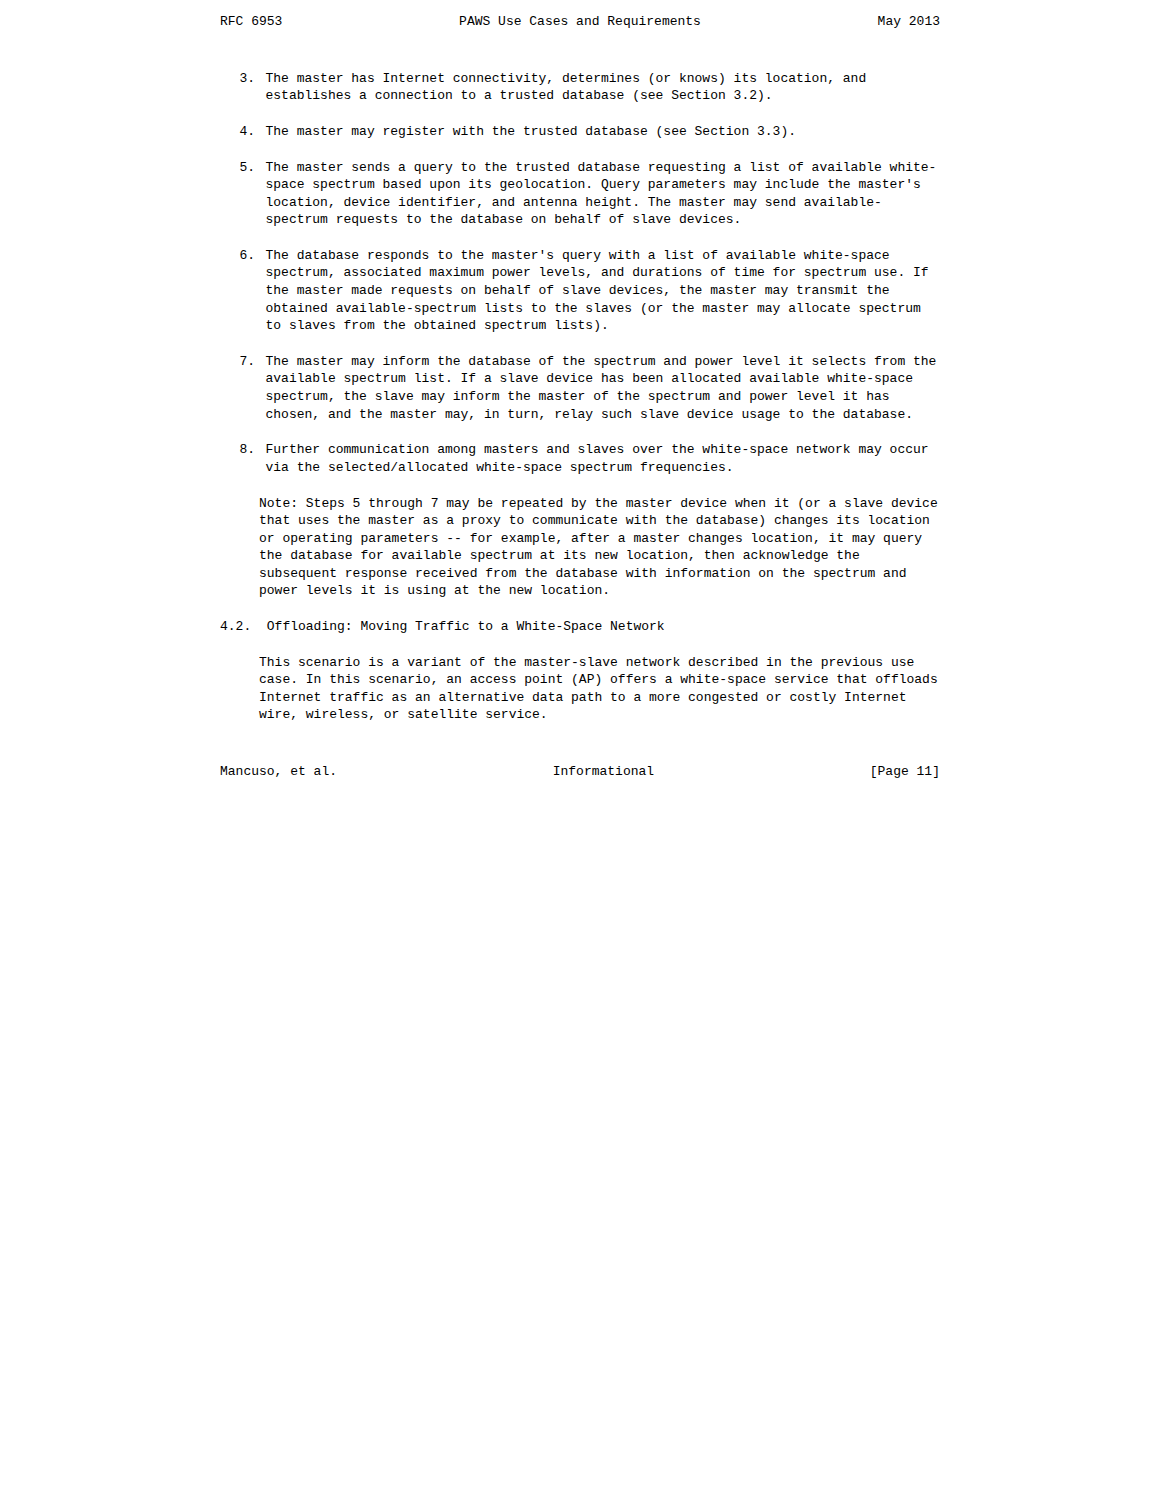RFC 6953 PAWS Use Cases and Requirements May 2013
3. The master has Internet connectivity, determines (or knows) its location, and establishes a connection to a trusted database (see Section 3.2).
4. The master may register with the trusted database (see Section 3.3).
5. The master sends a query to the trusted database requesting a list of available white-space spectrum based upon its geolocation. Query parameters may include the master's location, device identifier, and antenna height. The master may send available-spectrum requests to the database on behalf of slave devices.
6. The database responds to the master's query with a list of available white-space spectrum, associated maximum power levels, and durations of time for spectrum use. If the master made requests on behalf of slave devices, the master may transmit the obtained available-spectrum lists to the slaves (or the master may allocate spectrum to slaves from the obtained spectrum lists).
7. The master may inform the database of the spectrum and power level it selects from the available spectrum list. If a slave device has been allocated available white-space spectrum, the slave may inform the master of the spectrum and power level it has chosen, and the master may, in turn, relay such slave device usage to the database.
8. Further communication among masters and slaves over the white-space network may occur via the selected/allocated white-space spectrum frequencies.
Note: Steps 5 through 7 may be repeated by the master device when it (or a slave device that uses the master as a proxy to communicate with the database) changes its location or operating parameters -- for example, after a master changes location, it may query the database for available spectrum at its new location, then acknowledge the subsequent response received from the database with information on the spectrum and power levels it is using at the new location.
4.2. Offloading: Moving Traffic to a White-Space Network
This scenario is a variant of the master-slave network described in the previous use case. In this scenario, an access point (AP) offers a white-space service that offloads Internet traffic as an alternative data path to a more congested or costly Internet wire, wireless, or satellite service.
Mancuso, et al. Informational [Page 11]